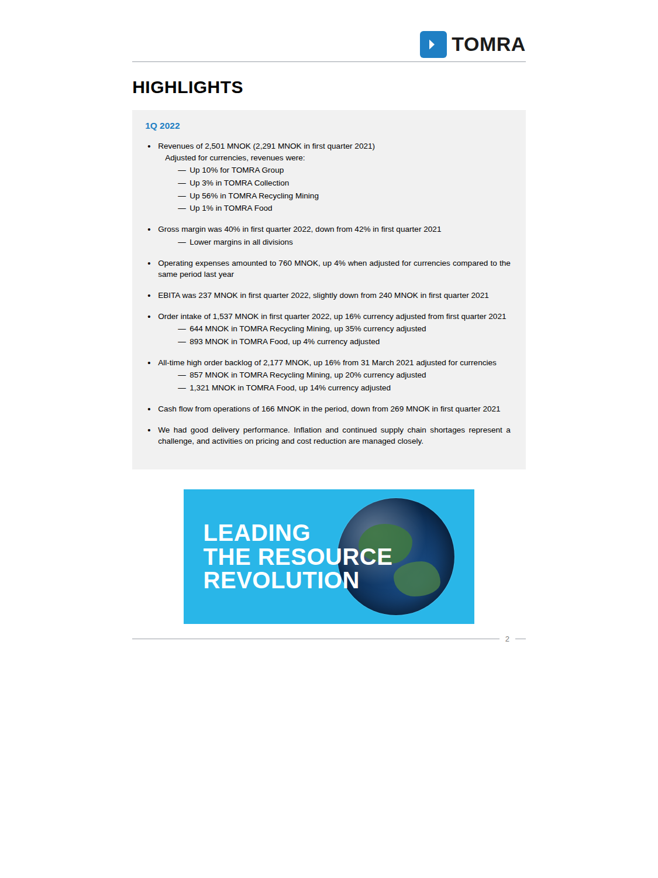TOMRA
HIGHLIGHTS
1Q 2022
Revenues of 2,501 MNOK (2,291 MNOK in first quarter 2021)
Adjusted for currencies, revenues were:
Up 10% for TOMRA Group
Up 3% in TOMRA Collection
Up 56% in TOMRA Recycling Mining
Up 1% in TOMRA Food
Gross margin was 40% in first quarter 2022, down from 42% in first quarter 2021
Lower margins in all divisions
Operating expenses amounted to 760 MNOK, up 4% when adjusted for currencies compared to the same period last year
EBITA was 237 MNOK in first quarter 2022, slightly down from 240 MNOK in first quarter 2021
Order intake of 1,537 MNOK in first quarter 2022, up 16% currency adjusted from first quarter 2021
644 MNOK in TOMRA Recycling Mining, up 35% currency adjusted
893 MNOK in TOMRA Food, up 4% currency adjusted
All-time high order backlog of 2,177 MNOK, up 16% from 31 March 2021 adjusted for currencies
857 MNOK in TOMRA Recycling Mining, up 20% currency adjusted
1,321 MNOK in TOMRA Food, up 14% currency adjusted
Cash flow from operations of 166 MNOK in the period, down from 269 MNOK in first quarter 2021
We had good delivery performance. Inflation and continued supply chain shortages represent a challenge, and activities on pricing and cost reduction are managed closely.
LEADING
THE RESOURCE
REVOLUTION
2